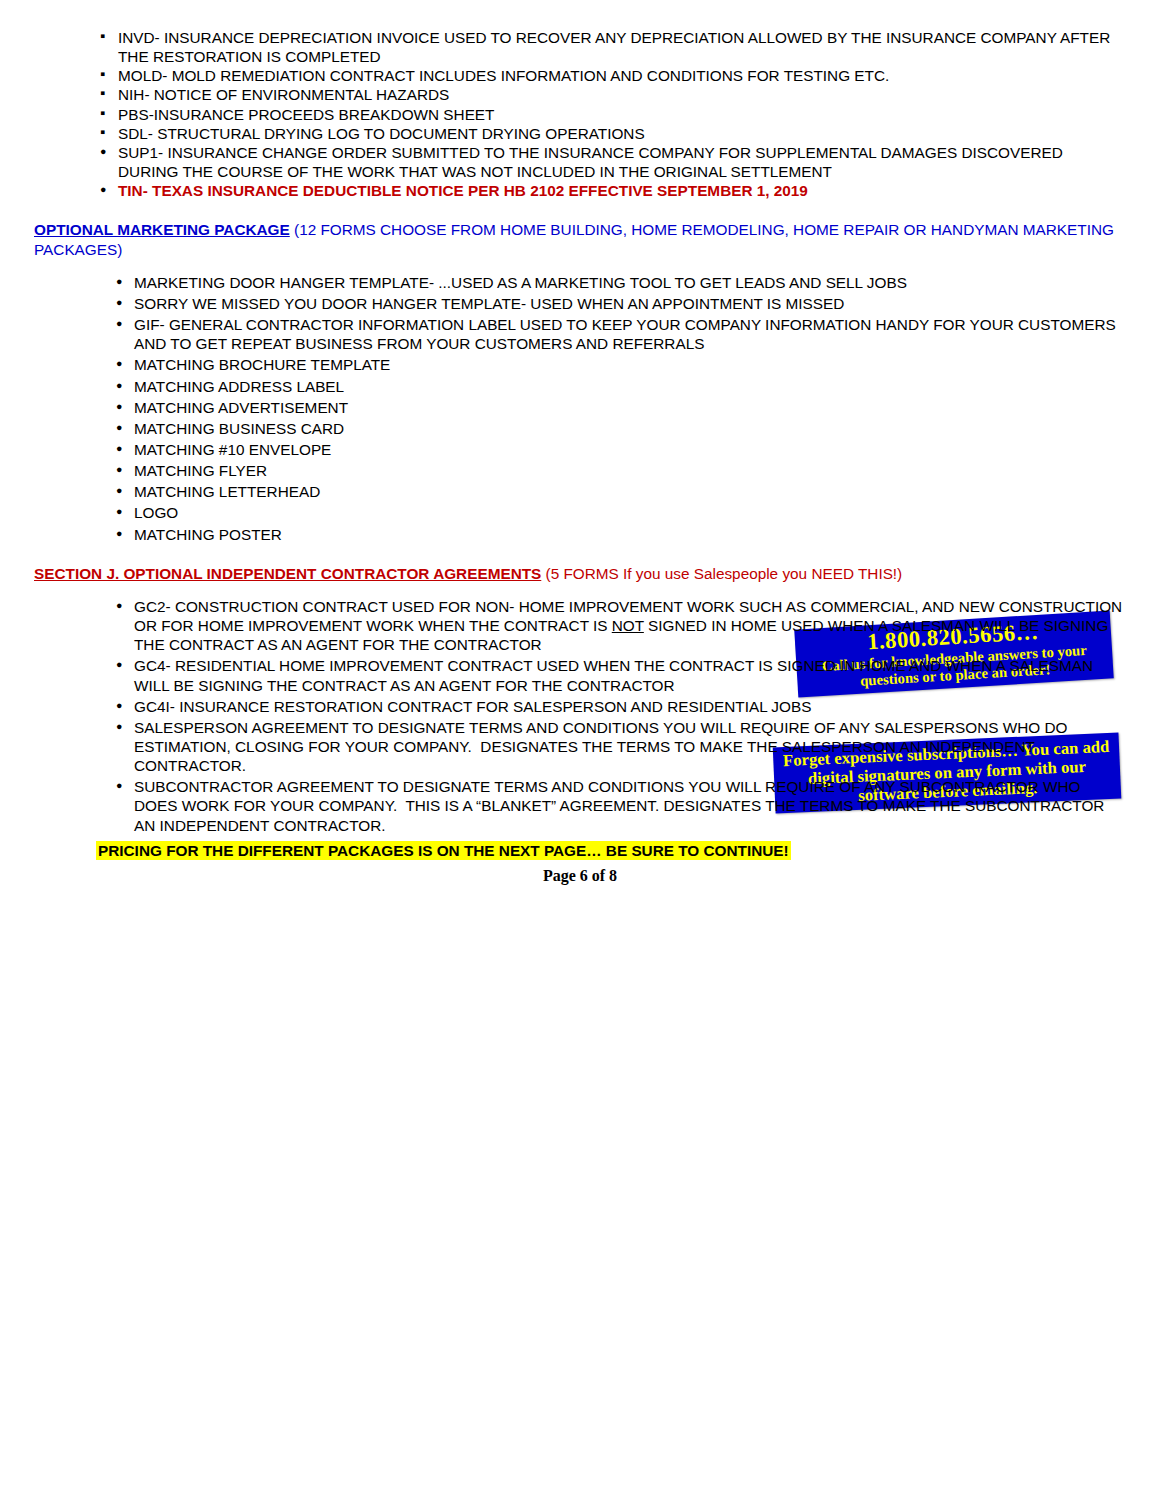INVD- INSURANCE DEPRECIATION INVOICE USED TO RECOVER ANY DEPRECIATION ALLOWED BY THE INSURANCE COMPANY AFTER THE RESTORATION IS COMPLETED
MOLD- MOLD REMEDIATION CONTRACT INCLUDES INFORMATION AND CONDITIONS FOR TESTING ETC.
NIH- NOTICE OF ENVIRONMENTAL HAZARDS
PBS-INSURANCE PROCEEDS BREAKDOWN SHEET
SDL- STRUCTURAL DRYING LOG TO DOCUMENT DRYING OPERATIONS
SUP1- INSURANCE CHANGE ORDER SUBMITTED TO THE INSURANCE COMPANY FOR SUPPLEMENTAL DAMAGES DISCOVERED DURING THE COURSE OF THE WORK THAT WAS NOT INCLUDED IN THE ORIGINAL SETTLEMENT
TIN- TEXAS INSURANCE DEDUCTIBLE NOTICE PER HB 2102 EFFECTIVE SEPTEMBER 1, 2019
OPTIONAL MARKETING PACKAGE (12 FORMS CHOOSE FROM HOME BUILDING, HOME REMODELING, HOME REPAIR OR HANDYMAN MARKETING PACKAGES)
MARKETING DOOR HANGER TEMPLATE- ...USED AS A MARKETING TOOL TO GET LEADS AND SELL JOBS
SORRY WE MISSED YOU DOOR HANGER TEMPLATE- USED WHEN AN APPOINTMENT IS MISSED
GIF- GENERAL CONTRACTOR INFORMATION LABEL USED TO KEEP YOUR COMPANY INFORMATION HANDY FOR YOUR CUSTOMERS AND TO GET REPEAT BUSINESS FROM YOUR CUSTOMERS AND REFERRALS
MATCHING BROCHURE TEMPLATE
MATCHING ADDRESS LABEL
MATCHING ADVERTISEMENT
MATCHING BUSINESS CARD
MATCHING #10 ENVELOPE
MATCHING FLYER
MATCHING LETTERHEAD
LOGO
MATCHING POSTER
1.800.820.5656… Call us for knowledgeable answers to your questions or to place an order!
Forget expensive subscriptions… You can add digital signatures on any form with our software before emailing.
SECTION J. OPTIONAL INDEPENDENT CONTRACTOR AGREEMENTS (5 FORMS If you use Salespeople you NEED THIS!)
GC2- CONSTRUCTION CONTRACT USED FOR NON- HOME IMPROVEMENT WORK SUCH AS COMMERCIAL, AND NEW CONSTRUCTION OR FOR HOME IMPROVEMENT WORK WHEN THE CONTRACT IS NOT SIGNED IN HOME USED WHEN A SALESMAN WILL BE SIGNING THE CONTRACT AS AN AGENT FOR THE CONTRACTOR
GC4- RESIDENTIAL HOME IMPROVEMENT CONTRACT USED WHEN THE CONTRACT IS SIGNED IN HOME AND WHEN A SALESMAN WILL BE SIGNING THE CONTRACT AS AN AGENT FOR THE CONTRACTOR
GC4I- INSURANCE RESTORATION CONTRACT FOR SALESPERSON AND RESIDENTIAL JOBS
SALESPERSON AGREEMENT TO DESIGNATE TERMS AND CONDITIONS YOU WILL REQUIRE OF ANY SALESPERSONS WHO DO ESTIMATION, CLOSING FOR YOUR COMPANY. DESIGNATES THE TERMS TO MAKE THE SALESPERSON AN INDEPENDENT CONTRACTOR.
SUBCONTRACTOR AGREEMENT TO DESIGNATE TERMS AND CONDITIONS YOU WILL REQUIRE OF ANY SUBCONTRACTOR WHO DOES WORK FOR YOUR COMPANY. THIS IS A “BLANKET” AGREEMENT. DESIGNATES THE TERMS TO MAKE THE SUBCONTRACTOR AN INDEPENDENT CONTRACTOR.
PRICING FOR THE DIFFERENT PACKAGES IS ON THE NEXT PAGE… BE SURE TO CONTINUE!
Page 6 of 8